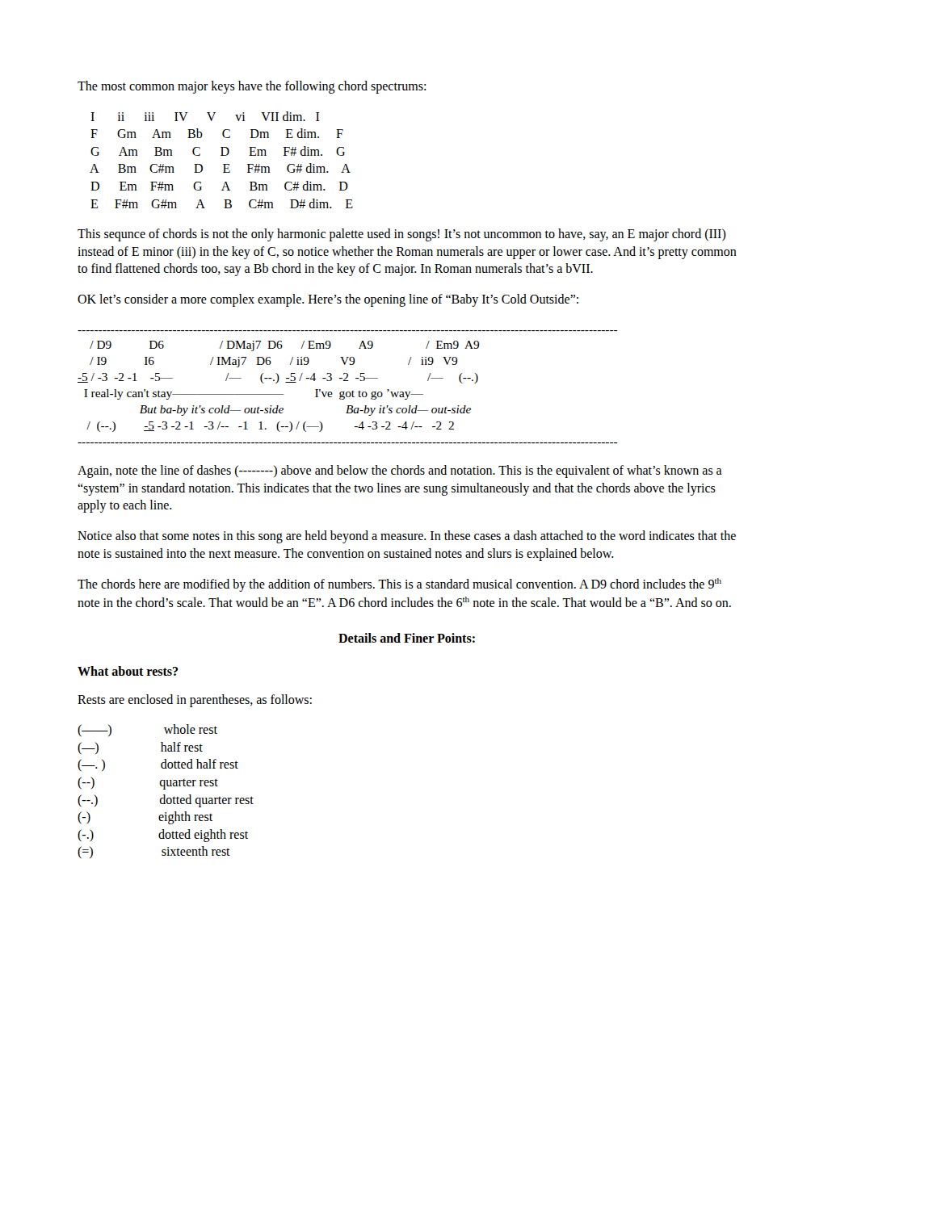The most common major keys have the following chord spectrums:
I ii iii IV V vi VII dim. I F Gm Am Bb C Dm E dim. F G Am Bm C D Em F# dim. G A Bm C#m D E F#m G# dim. A D Em F#m G A Bm C# dim. D E F#m G#m A B C#m D# dim. E
This sequnce of chords is not the only harmonic palette used in songs! It’s not uncommon to have, say, an E major chord (III) instead of E minor (iii) in the key of C, so notice whether the Roman numerals are upper or lower case. And it’s pretty common to find flattened chords too, say a Bb chord in the key of C major. In Roman numerals that’s a bVII.
OK let’s consider a more complex example. Here’s the opening line of “Baby It’s Cold Outside”:
----------------------------------------------------------------------------------------------------------------------------------- / D9 D6 / DMaj7 D6 / Em9 A9 / Em9 A9 / I9 I6 / IMaj7 D6 / ii9 V9 / ii9 V9 -5 / -3 -2 -1 -5— /— (--.) -5 / -4 -3 -2 -5— /— (--.) I real-ly can't stay————————— I've got to go ’way— But ba-by it's cold— out-side Ba-by it's cold— out-side / (--.) -5 -3 -2 -1 -3 /-- -1 1. (--) / (—) -4 -3 -2 -4 /-- -2 2 -----------------------------------------------------------------------------------------------------------------------------------
Again, note the line of dashes (--------) above and below the chords and notation. This is the equivalent of what’s known as a “system” in standard notation. This indicates that the two lines are sung simultaneously and that the chords above the lyrics apply to each line.
Notice also that some notes in this song are held beyond a measure. In these cases a dash attached to the word indicates that the note is sustained into the next measure. The convention on sustained notes and slurs is explained below.
The chords here are modified by the addition of numbers. This is a standard musical convention. A D9 chord includes the 9th note in the chord’s scale. That would be an “E”. A D6 chord includes the 6th note in the scale. That would be a “B”. And so on.
Details and Finer Points:
What about rests?
Rests are enclosed in parentheses, as follows:
(——) whole rest (—) half rest (—. ) dotted half rest (--) quarter rest (--.) dotted quarter rest (-) eighth rest (-.) dotted eighth rest (=) sixteenth rest